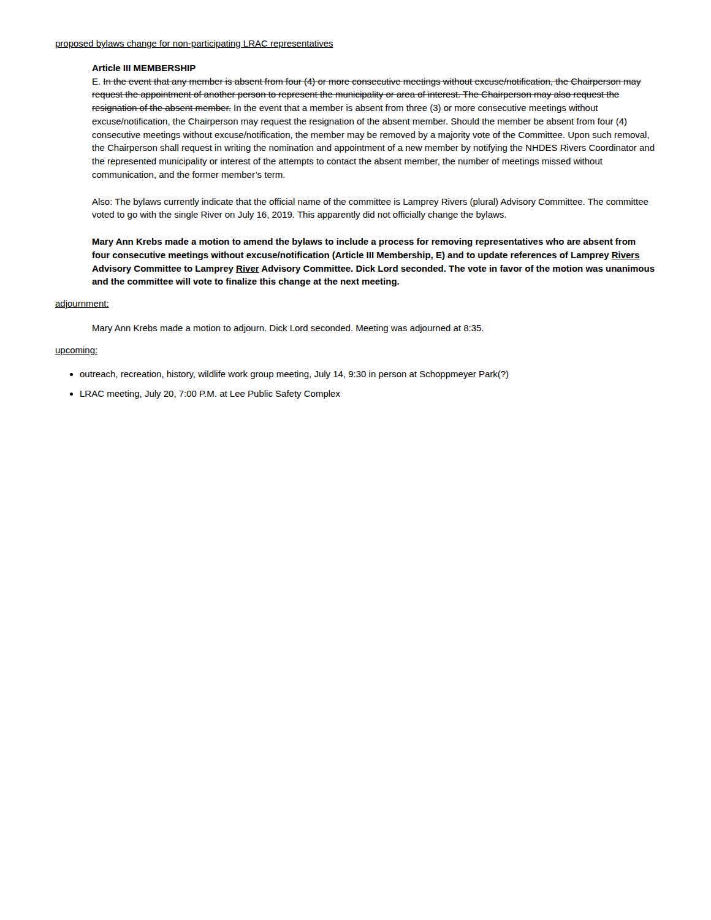proposed bylaws change for non-participating LRAC representatives
Article III MEMBERSHIP
E. In the event that any member is absent from four (4) or more consecutive meetings without excuse/notification, the Chairperson may request the appointment of another person to represent the municipality or area of interest. The Chairperson may also request the resignation of the absent member. In the event that a member is absent from three (3) or more consecutive meetings without excuse/notification, the Chairperson may request the resignation of the absent member. Should the member be absent from four (4) consecutive meetings without excuse/notification, the member may be removed by a majority vote of the Committee. Upon such removal, the Chairperson shall request in writing the nomination and appointment of a new member by notifying the NHDES Rivers Coordinator and the represented municipality or interest of the attempts to contact the absent member, the number of meetings missed without communication, and the former member’s term.
Also: The bylaws currently indicate that the official name of the committee is Lamprey Rivers (plural) Advisory Committee. The committee voted to go with the single River on July 16, 2019. This apparently did not officially change the bylaws.
Mary Ann Krebs made a motion to amend the bylaws to include a process for removing representatives who are absent from four consecutive meetings without excuse/notification (Article III Membership, E) and to update references of Lamprey Rivers Advisory Committee to Lamprey River Advisory Committee. Dick Lord seconded. The vote in favor of the motion was unanimous and the committee will vote to finalize this change at the next meeting.
adjournment:
Mary Ann Krebs made a motion to adjourn. Dick Lord seconded. Meeting was adjourned at 8:35.
upcoming:
outreach, recreation, history, wildlife work group meeting, July 14, 9:30 in person at Schoppmeyer Park(?)
LRAC meeting, July 20, 7:00 P.M. at Lee Public Safety Complex